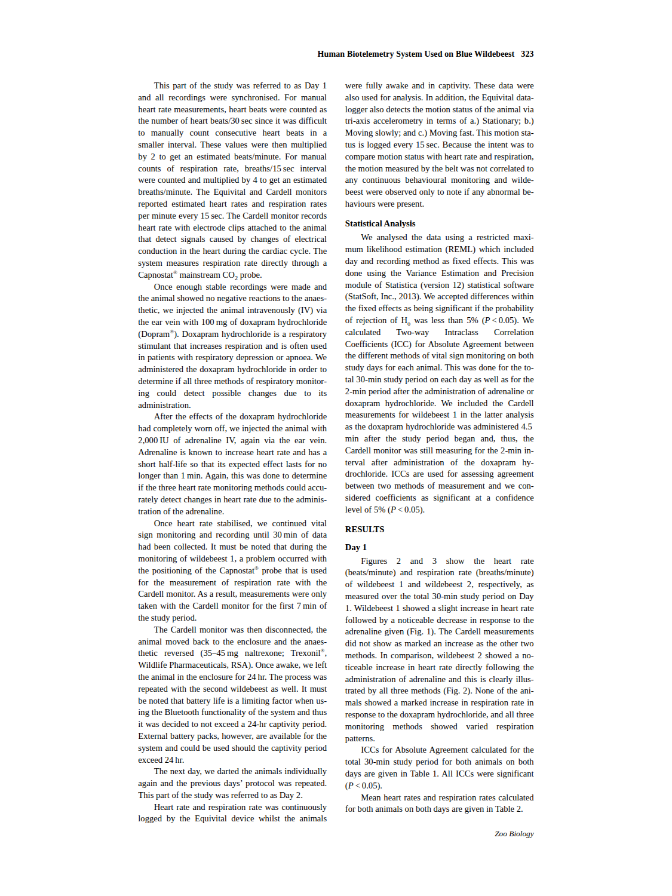Human Biotelemetry System Used on Blue Wildebeest 323
This part of the study was referred to as Day 1 and all recordings were synchronised. For manual heart rate measurements, heart beats were counted as the number of heart beats/30 sec since it was difficult to manually count consecutive heart beats in a smaller interval. These values were then multiplied by 2 to get an estimated beats/minute. For manual counts of respiration rate, breaths/15 sec interval were counted and multiplied by 4 to get an estimated breaths/minute. The Equivital and Cardell monitors reported estimated heart rates and respiration rates per minute every 15 sec. The Cardell monitor records heart rate with electrode clips attached to the animal that detect signals caused by changes of electrical conduction in the heart during the cardiac cycle. The system measures respiration rate directly through a Capnostat® mainstream CO2 probe.
Once enough stable recordings were made and the animal showed no negative reactions to the anaesthetic, we injected the animal intravenously (IV) via the ear vein with 100 mg of doxapram hydrochloride (Dopram®). Doxapram hydrochloride is a respiratory stimulant that increases respiration and is often used in patients with respiratory depression or apnoea. We administered the doxapram hydrochloride in order to determine if all three methods of respiratory monitoring could detect possible changes due to its administration.
After the effects of the doxapram hydrochloride had completely worn off, we injected the animal with 2,000 IU of adrenaline IV, again via the ear vein. Adrenaline is known to increase heart rate and has a short half-life so that its expected effect lasts for no longer than 1 min. Again, this was done to determine if the three heart rate monitoring methods could accurately detect changes in heart rate due to the administration of the adrenaline.
Once heart rate stabilised, we continued vital sign monitoring and recording until 30 min of data had been collected. It must be noted that during the monitoring of wildebeest 1, a problem occurred with the positioning of the Capnostat® probe that is used for the measurement of respiration rate with the Cardell monitor. As a result, measurements were only taken with the Cardell monitor for the first 7 min of the study period.
The Cardell monitor was then disconnected, the animal moved back to the enclosure and the anaesthetic reversed (35–45 mg naltrexone; Trexonil®, Wildlife Pharmaceuticals, RSA). Once awake, we left the animal in the enclosure for 24 hr. The process was repeated with the second wildebeest as well. It must be noted that battery life is a limiting factor when using the Bluetooth functionality of the system and thus it was decided to not exceed a 24-hr captivity period. External battery packs, however, are available for the system and could be used should the captivity period exceed 24 hr.
The next day, we darted the animals individually again and the previous days’ protocol was repeated. This part of the study was referred to as Day 2.
Heart rate and respiration rate was continuously logged by the Equivital device whilst the animals were fully awake and in captivity. These data were also used for analysis. In addition, the Equivital data-logger also detects the motion status of the animal via tri-axis accelerometry in terms of a.) Stationary; b.) Moving slowly; and c.) Moving fast. This motion status is logged every 15 sec. Because the intent was to compare motion status with heart rate and respiration, the motion measured by the belt was not correlated to any continuous behavioural monitoring and wildebeest were observed only to note if any abnormal behaviours were present.
Statistical Analysis
We analysed the data using a restricted maximum likelihood estimation (REML) which included day and recording method as fixed effects. This was done using the Variance Estimation and Precision module of Statistica (version 12) statistical software (StatSoft, Inc., 2013). We accepted differences within the fixed effects as being significant if the probability of rejection of Ho was less than 5% (P < 0.05). We calculated Two-way Intraclass Correlation Coefficients (ICC) for Absolute Agreement between the different methods of vital sign monitoring on both study days for each animal. This was done for the total 30-min study period on each day as well as for the 2-min period after the administration of adrenaline or doxapram hydrochloride. We included the Cardell measurements for wildebeest 1 in the latter analysis as the doxapram hydrochloride was administered 4.5 min after the study period began and, thus, the Cardell monitor was still measuring for the 2-min interval after administration of the doxapram hydrochloride. ICCs are used for assessing agreement between two methods of measurement and we considered coefficients as significant at a confidence level of 5% (P < 0.05).
RESULTS
Day 1
Figures 2 and 3 show the heart rate (beats/minute) and respiration rate (breaths/minute) of wildebeest 1 and wildebeest 2, respectively, as measured over the total 30-min study period on Day 1. Wildebeest 1 showed a slight increase in heart rate followed by a noticeable decrease in response to the adrenaline given (Fig. 1). The Cardell measurements did not show as marked an increase as the other two methods. In comparison, wildebeest 2 showed a noticeable increase in heart rate directly following the administration of adrenaline and this is clearly illustrated by all three methods (Fig. 2). None of the animals showed a marked increase in respiration rate in response to the doxapram hydrochloride, and all three monitoring methods showed varied respiration patterns.
ICCs for Absolute Agreement calculated for the total 30-min study period for both animals on both days are given in Table 1. All ICCs were significant (P < 0.05).
Mean heart rates and respiration rates calculated for both animals on both days are given in Table 2.
Zoo Biology